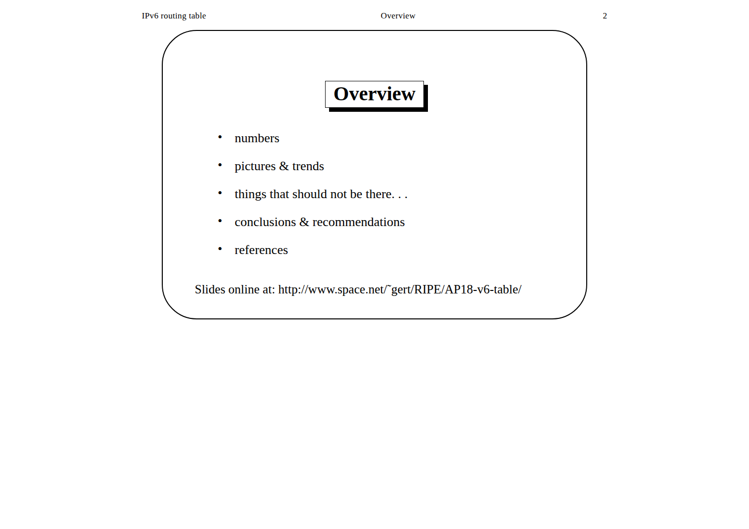IPv6 routing table
Overview
2
Overview
numbers
pictures & trends
things that should not be there. . .
conclusions & recommendations
references
Slides online at: http://www.space.net/˜gert/RIPE/AP18-v6-table/